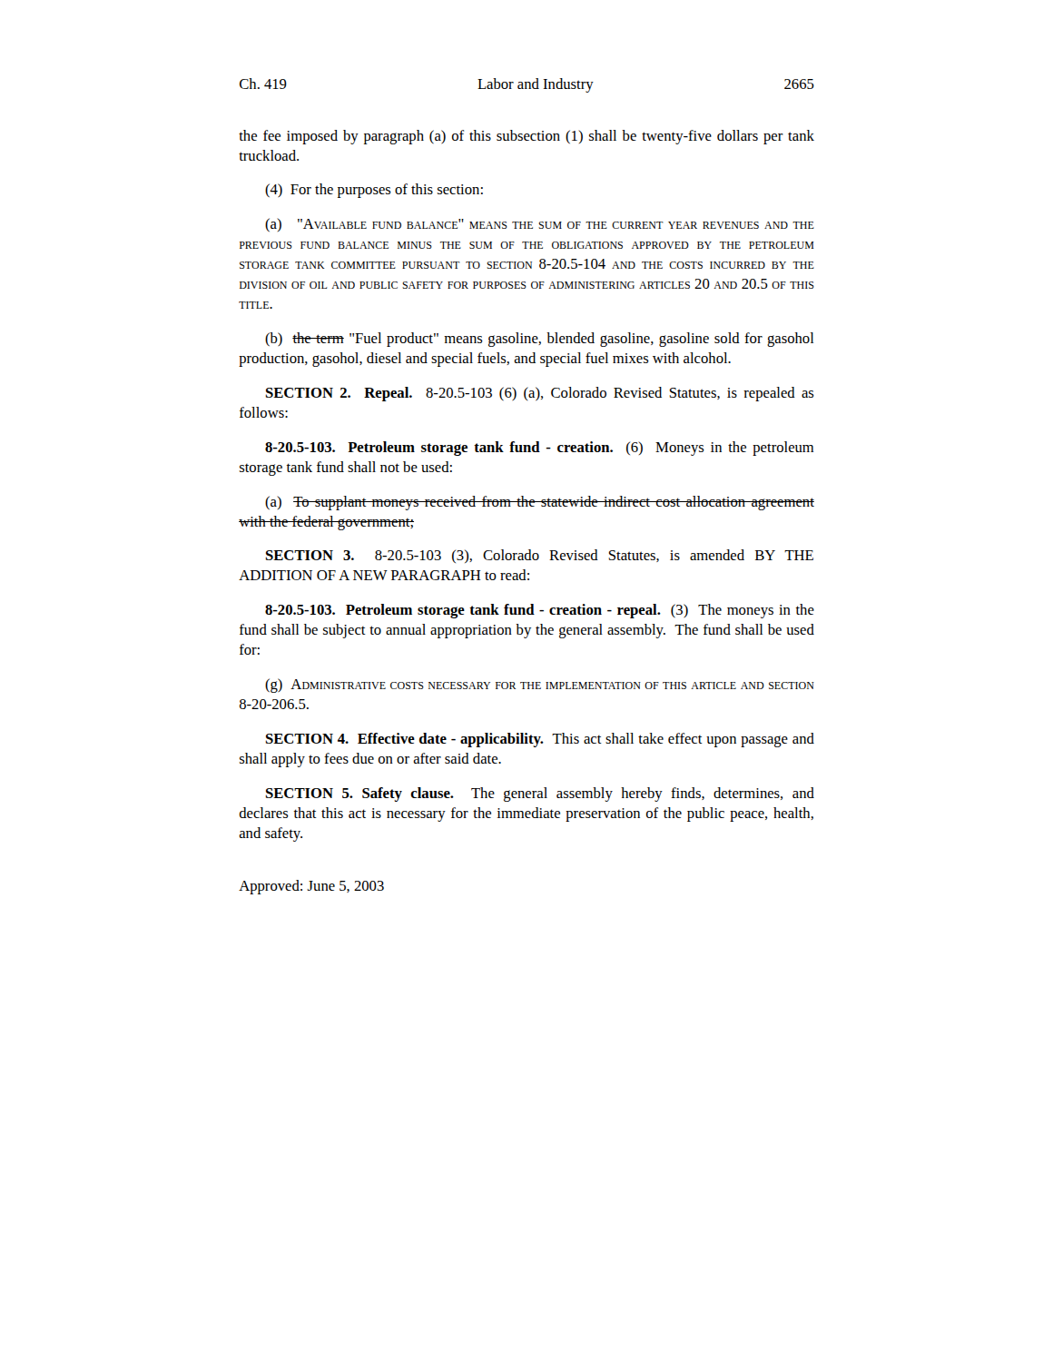Ch. 419 Labor and Industry 2665
the fee imposed by paragraph (a) of this subsection (1) shall be twenty-five dollars per tank truckload.
(4) For the purposes of this section:
(a) "Available fund balance" means the sum of the current year revenues and the previous fund balance minus the sum of the obligations approved by the petroleum storage tank committee pursuant to section 8-20.5-104 and the costs incurred by the division of oil and public safety for purposes of administering articles 20 and 20.5 of this title.
(b) the term "Fuel product" means gasoline, blended gasoline, gasoline sold for gasohol production, gasohol, diesel and special fuels, and special fuel mixes with alcohol.
SECTION 2. Repeal. 8-20.5-103 (6) (a), Colorado Revised Statutes, is repealed as follows:
8-20.5-103. Petroleum storage tank fund - creation. (6) Moneys in the petroleum storage tank fund shall not be used:
(a) To supplant moneys received from the statewide indirect cost allocation agreement with the federal government;
SECTION 3. 8-20.5-103 (3), Colorado Revised Statutes, is amended BY THE ADDITION OF A NEW PARAGRAPH to read:
8-20.5-103. Petroleum storage tank fund - creation - repeal. (3) The moneys in the fund shall be subject to annual appropriation by the general assembly. The fund shall be used for:
(g) Administrative costs necessary for the implementation of this article and section 8-20-206.5.
SECTION 4. Effective date - applicability. This act shall take effect upon passage and shall apply to fees due on or after said date.
SECTION 5. Safety clause. The general assembly hereby finds, determines, and declares that this act is necessary for the immediate preservation of the public peace, health, and safety.
Approved: June 5, 2003